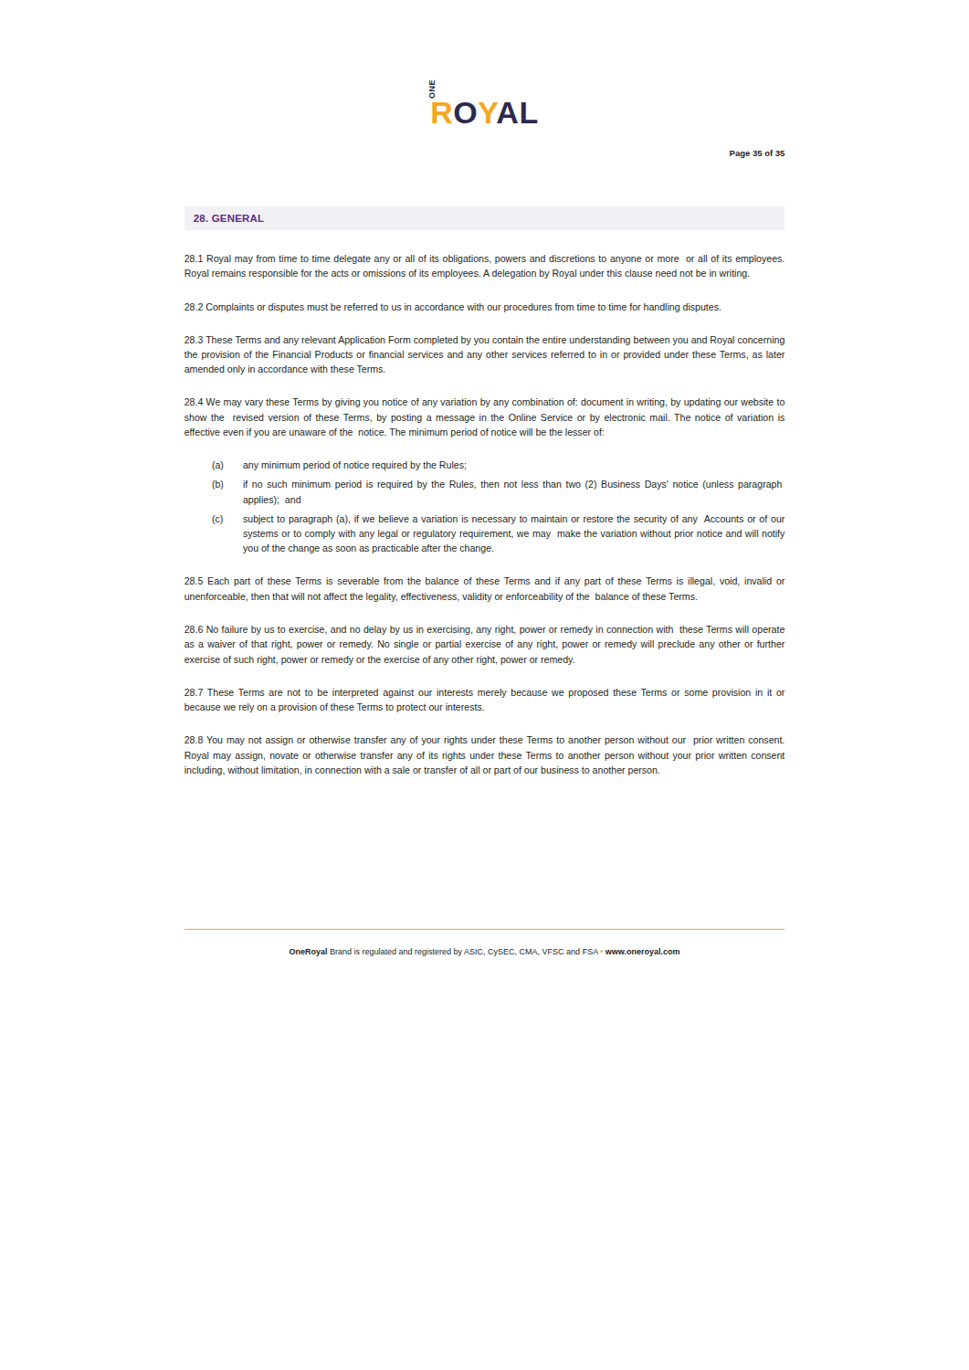ONE ROYAL
Page 35 of 35
28. GENERAL
28.1 Royal may from time to time delegate any or all of its obligations, powers and discretions to anyone or more or all of its employees. Royal remains responsible for the acts or omissions of its employees. A delegation by Royal under this clause need not be in writing.
28.2 Complaints or disputes must be referred to us in accordance with our procedures from time to time for handling disputes.
28.3 These Terms and any relevant Application Form completed by you contain the entire understanding between you and Royal concerning the provision of the Financial Products or financial services and any other services referred to in or provided under these Terms, as later amended only in accordance with these Terms.
28.4 We may vary these Terms by giving you notice of any variation by any combination of: document in writing, by updating our website to show the revised version of these Terms, by posting a message in the Online Service or by electronic mail. The notice of variation is effective even if you are unaware of the notice. The minimum period of notice will be the lesser of:
(a) any minimum period of notice required by the Rules;
(b) if no such minimum period is required by the Rules, then not less than two (2) Business Days' notice (unless paragraph applies); and
(c) subject to paragraph (a), if we believe a variation is necessary to maintain or restore the security of any Accounts or of our systems or to comply with any legal or regulatory requirement, we may make the variation without prior notice and will notify you of the change as soon as practicable after the change.
28.5 Each part of these Terms is severable from the balance of these Terms and if any part of these Terms is illegal, void, invalid or unenforceable, then that will not affect the legality, effectiveness, validity or enforceability of the balance of these Terms.
28.6 No failure by us to exercise, and no delay by us in exercising, any right, power or remedy in connection with these Terms will operate as a waiver of that right, power or remedy. No single or partial exercise of any right, power or remedy will preclude any other or further exercise of such right, power or remedy or the exercise of any other right, power or remedy.
28.7 These Terms are not to be interpreted against our interests merely because we proposed these Terms or some provision in it or because we rely on a provision of these Terms to protect our interests.
28.8 You may not assign or otherwise transfer any of your rights under these Terms to another person without our prior written consent. Royal may assign, novate or otherwise transfer any of its rights under these Terms to another person without your prior written consent including, without limitation, in connection with a sale or transfer of all or part of our business to another person.
OneRoyal Brand is regulated and registered by ASIC, CySEC, CMA, VFSC and FSA • www.oneroyal.com